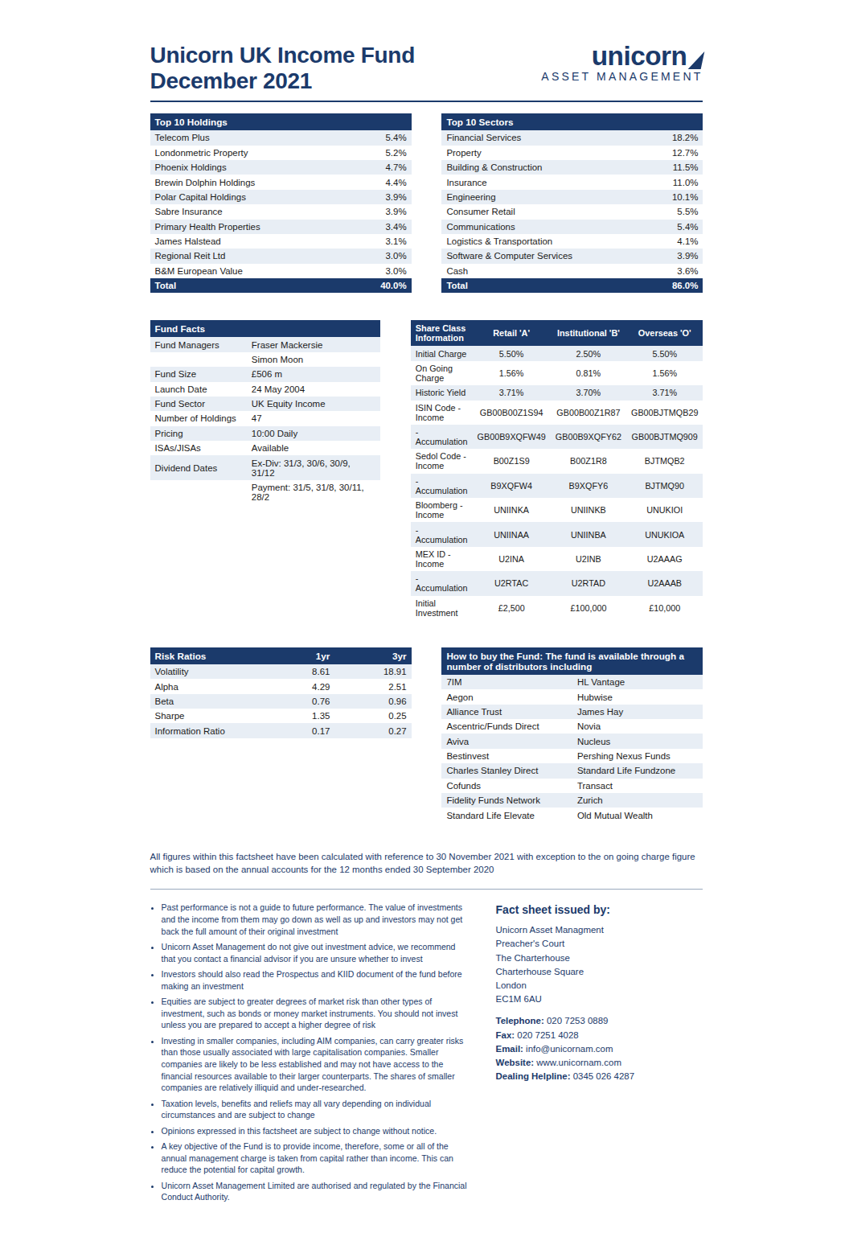Unicorn UK Income Fund
December 2021
unicorn
ASSET MANAGEMENT
| Top 10 Holdings | |
| --- | --- |
| Telecom Plus | 5.4% |
| Londonmetric Property | 5.2% |
| Phoenix Holdings | 4.7% |
| Brewin Dolphin Holdings | 4.4% |
| Polar Capital Holdings | 3.9% |
| Sabre Insurance | 3.9% |
| Primary Health Properties | 3.4% |
| James Halstead | 3.1% |
| Regional Reit Ltd | 3.0% |
| B&M European Value | 3.0% |
| Total | 40.0% |
| Top 10 Sectors | |
| --- | --- |
| Financial Services | 18.2% |
| Property | 12.7% |
| Building & Construction | 11.5% |
| Insurance | 11.0% |
| Engineering | 10.1% |
| Consumer Retail | 5.5% |
| Communications | 5.4% |
| Logistics & Transportation | 4.1% |
| Software & Computer Services | 3.9% |
| Cash | 3.6% |
| Total | 86.0% |
| Fund Facts | |
| --- | --- |
| Fund Managers | Fraser Mackersie |
| | Simon Moon |
| Fund Size | £506 m |
| Launch Date | 24 May 2004 |
| Fund Sector | UK Equity Income |
| Number of Holdings | 47 |
| Pricing | 10:00 Daily |
| ISAs/JISAs | Available |
| Dividend Dates | Ex-Div: 31/3, 30/6, 30/9, 31/12 |
| | Payment: 31/5, 31/8, 30/11, 28/2 |
| Share Class Information | Retail 'A' | Institutional 'B' | Overseas 'O' |
| --- | --- | --- | --- |
| Initial Charge | 5.50% | 2.50% | 5.50% |
| On Going Charge | 1.56% | 0.81% | 1.56% |
| Historic Yield | 3.71% | 3.70% | 3.71% |
| ISIN Code - Income | GB00B00Z1S94 | GB00B00Z1R87 | GB00BJTMQB29 |
| - Accumulation | GB00B9XQFW49 | GB00B9XQFY62 | GB00BJTMQ909 |
| Sedol Code - Income | B00Z1S9 | B00Z1R8 | BJTMQB2 |
| - Accumulation | B9XQFW4 | B9XQFY6 | BJTMQ90 |
| Bloomberg - Income | UNIINKA | UNIINKB | UNUKIOI |
| - Accumulation | UNIINAA | UNIINBA | UNUKIOA |
| MEX ID - Income | U2INA | U2INB | U2AAAG |
| - Accumulation | U2RTAC | U2RTAD | U2AAAB |
| Initial Investment | £2,500 | £100,000 | £10,000 |
| Risk Ratios | 1yr | 3yr |
| --- | --- | --- |
| Volatility | 8.61 | 18.91 |
| Alpha | 4.29 | 2.51 |
| Beta | 0.76 | 0.96 |
| Sharpe | 1.35 | 0.25 |
| Information Ratio | 0.17 | 0.27 |
| How to buy the Fund: The fund is available through a number of distributors including |
| --- |
| 7IM | HL Vantage |
| Aegon | Hubwise |
| Alliance Trust | James Hay |
| Ascentric/Funds Direct | Novia |
| Aviva | Nucleus |
| Bestinvest | Pershing Nexus Funds |
| Charles Stanley Direct | Standard Life Fundzone |
| Cofunds | Transact |
| Fidelity Funds Network | Zurich |
| Standard Life Elevate | Old Mutual Wealth |
All figures within this factsheet have been calculated with reference to 30 November 2021 with exception to the on going charge figure which is based on the annual accounts for the 12 months ended 30 September 2020
Past performance is not a guide to future performance. The value of investments and the income from them may go down as well as up and investors may not get back the full amount of their original investment
Unicorn Asset Management do not give out investment advice, we recommend that you contact a financial advisor if you are unsure whether to invest
Investors should also read the Prospectus and KIID document of the fund before making an investment
Equities are subject to greater degrees of market risk than other types of investment, such as bonds or money market instruments. You should not invest unless you are prepared to accept a higher degree of risk
Investing in smaller companies, including AIM companies, can carry greater risks than those usually associated with large capitalisation companies. Smaller companies are likely to be less established and may not have access to the financial resources available to their larger counterparts. The shares of smaller companies are relatively illiquid and under-researched.
Taxation levels, benefits and reliefs may all vary depending on individual circumstances and are subject to change
Opinions expressed in this factsheet are subject to change without notice.
A key objective of the Fund is to provide income, therefore, some or all of the annual management charge is taken from capital rather than income. This can reduce the potential for capital growth.
Unicorn Asset Management Limited are authorised and regulated by the Financial Conduct Authority.
Fact sheet issued by:
Unicorn Asset Managment
Preacher's Court
The Charterhouse
Charterhouse Square
London
EC1M 6AU
Telephone: 020 7253 0889
Fax: 020 7251 4028
Email: info@unicornam.com
Website: www.unicornam.com
Dealing Helpline: 0345 026 4287